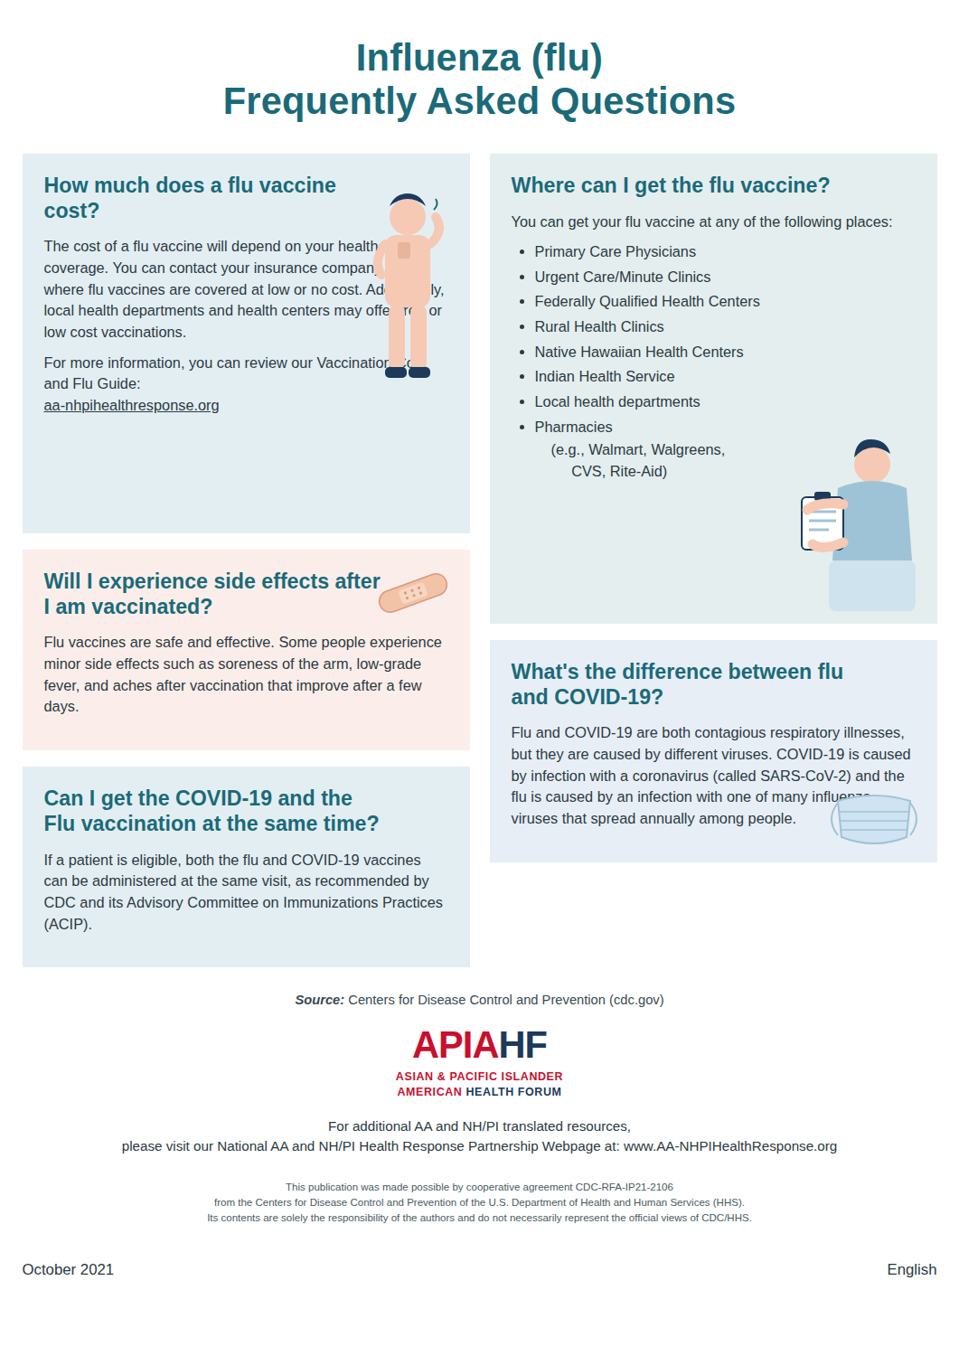Influenza (flu)
Frequently Asked Questions
How much does a flu vaccine cost?
The cost of a flu vaccine will depend on your healthcare coverage. You can contact your insurance company to ask where flu vaccines are covered at low or no cost. Additionally, local health departments and health centers may offer free or low cost vaccinations.
For more information, you can review our Vaccination Cost and Flu Guide:
aa-nhpihealthresponse.org
Will I experience side effects after I am vaccinated?
Flu vaccines are safe and effective. Some people experience minor side effects such as soreness of the arm, low-grade fever, and aches after vaccination that improve after a few days.
Can I get the COVID-19 and the Flu vaccination at the same time?
If a patient is eligible, both the flu and COVID-19 vaccines can be administered at the same visit, as recommended by CDC and its Advisory Committee on Immunizations Practices (ACIP).
Where can I get the flu vaccine?
You can get your flu vaccine at any of the following places:
Primary Care Physicians
Urgent Care/Minute Clinics
Federally Qualified Health Centers
Rural Health Clinics
Native Hawaiian Health Centers
Indian Health Service
Local health departments
Pharmacies (e.g., Walmart, Walgreens,
CVS, Rite-Aid)
What's the difference between flu and COVID-19?
Flu and COVID-19 are both contagious respiratory illnesses, but they are caused by different viruses. COVID-19 is caused by infection with a coronavirus (called SARS-CoV-2) and the flu is caused by an infection with one of many influenza viruses that spread annually among people.
Source: Centers for Disease Control and Prevention (cdc.gov)
APIA HF
ASIAN & PACIFIC ISLANDER
AMERICAN HEALTH FORUM
For additional AA and NH/PI translated resources,
please visit our National AA and NH/PI Health Response Partnership Webpage at: www.AA-NHPIHealthResponse.org
This publication was made possible by cooperative agreement CDC-RFA-IP21-2106
from the Centers for Disease Control and Prevention of the U.S. Department of Health and Human Services (HHS).
Its contents are solely the responsibility of the authors and do not necessarily represent the official views of CDC/HHS.
October 2021 English